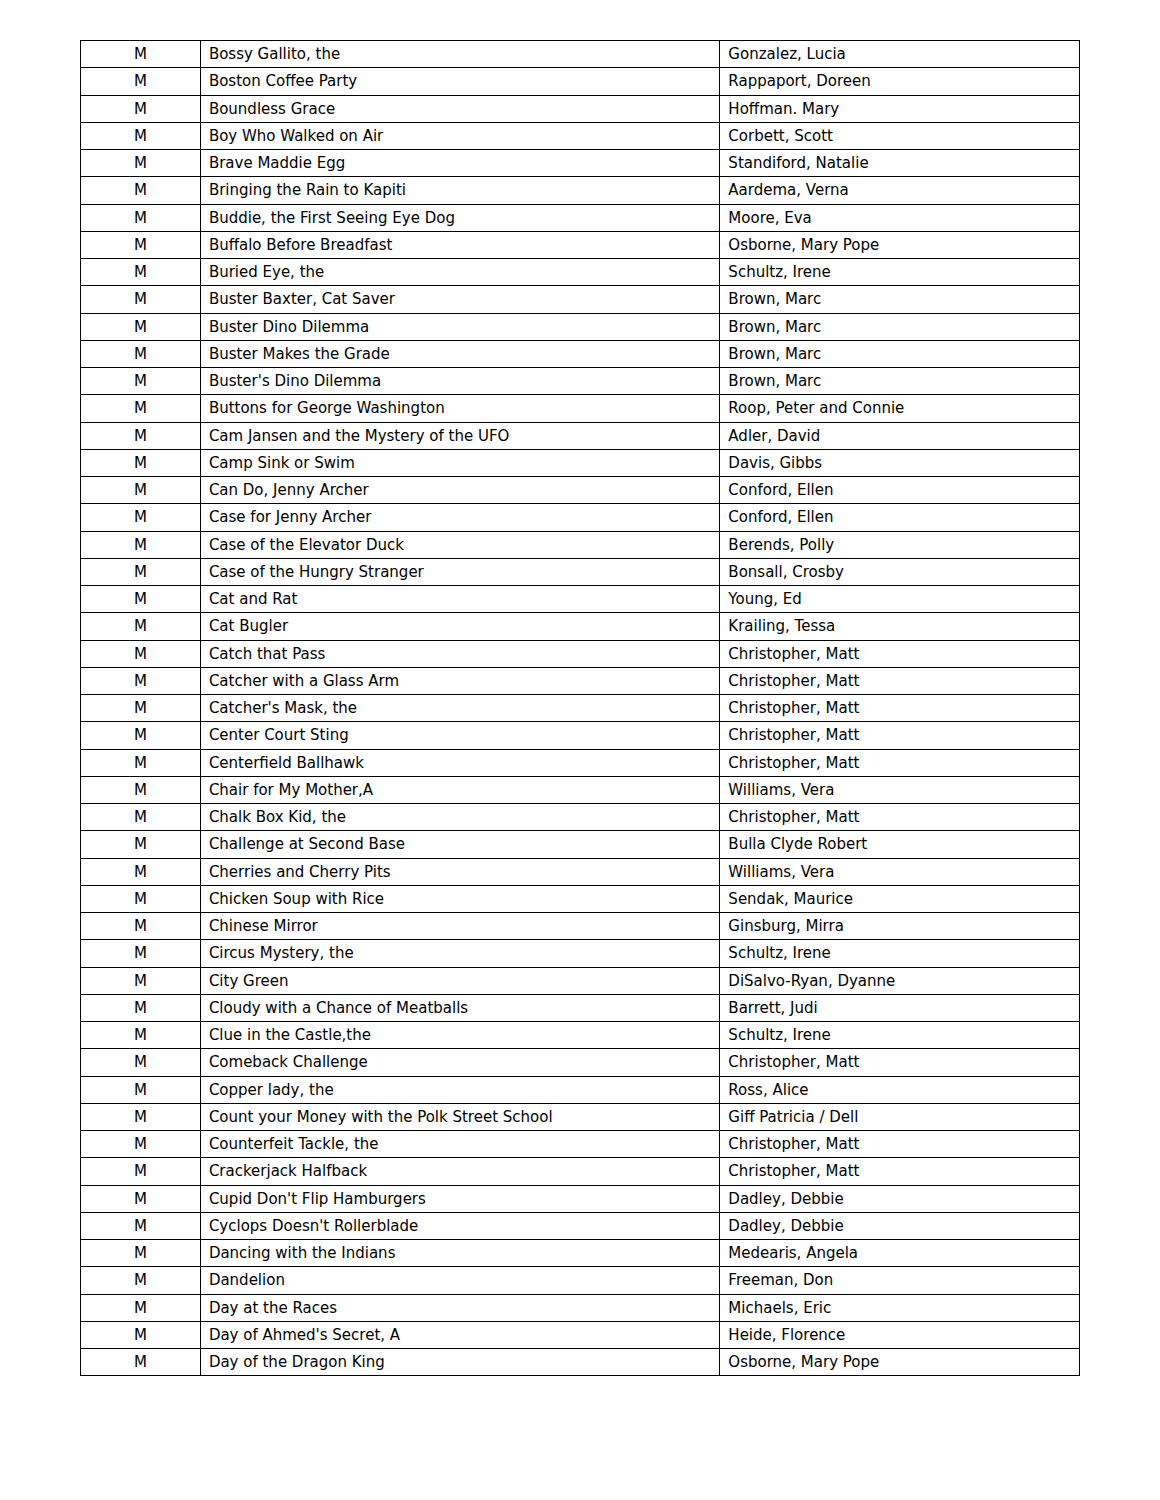| M | Bossy Gallito, the | Gonzalez, Lucia |
| M | Boston Coffee Party | Rappaport, Doreen |
| M | Boundless Grace | Hoffman. Mary |
| M | Boy Who Walked on Air | Corbett, Scott |
| M | Brave Maddie Egg | Standiford, Natalie |
| M | Bringing the Rain to Kapiti | Aardema, Verna |
| M | Buddie, the First Seeing Eye Dog | Moore, Eva |
| M | Buffalo Before Breadfast | Osborne, Mary Pope |
| M | Buried Eye, the | Schultz, Irene |
| M | Buster Baxter, Cat Saver | Brown, Marc |
| M | Buster Dino Dilemma | Brown, Marc |
| M | Buster Makes the Grade | Brown, Marc |
| M | Buster's Dino Dilemma | Brown, Marc |
| M | Buttons for George Washington | Roop, Peter and Connie |
| M | Cam Jansen and the Mystery of the UFO | Adler, David |
| M | Camp Sink or Swim | Davis, Gibbs |
| M | Can Do, Jenny Archer | Conford, Ellen |
| M | Case for Jenny Archer | Conford, Ellen |
| M | Case of the Elevator Duck | Berends, Polly |
| M | Case of the Hungry Stranger | Bonsall, Crosby |
| M | Cat and Rat | Young, Ed |
| M | Cat Bugler | Krailing, Tessa |
| M | Catch that Pass | Christopher, Matt |
| M | Catcher with a Glass Arm | Christopher, Matt |
| M | Catcher's Mask, the | Christopher, Matt |
| M | Center Court Sting | Christopher, Matt |
| M | Centerfield Ballhawk | Christopher, Matt |
| M | Chair for My Mother,A | Williams, Vera |
| M | Chalk Box Kid, the | Christopher, Matt |
| M | Challenge at Second Base | Bulla Clyde Robert |
| M | Cherries and Cherry Pits | Williams, Vera |
| M | Chicken Soup with Rice | Sendak, Maurice |
| M | Chinese Mirror | Ginsburg, Mirra |
| M | Circus Mystery, the | Schultz, Irene |
| M | City Green | DiSalvo-Ryan, Dyanne |
| M | Cloudy with a Chance of Meatballs | Barrett, Judi |
| M | Clue in the Castle,the | Schultz, Irene |
| M | Comeback Challenge | Christopher, Matt |
| M | Copper lady, the | Ross, Alice |
| M | Count your Money with the Polk Street School | Giff Patricia / Dell |
| M | Counterfeit Tackle, the | Christopher, Matt |
| M | Crackerjack Halfback | Christopher, Matt |
| M | Cupid Don't Flip Hamburgers | Dadley, Debbie |
| M | Cyclops Doesn't Rollerblade | Dadley, Debbie |
| M | Dancing with the Indians | Medearis, Angela |
| M | Dandelion | Freeman, Don |
| M | Day at the Races | Michaels, Eric |
| M | Day of Ahmed's Secret, A | Heide, Florence |
| M | Day of the Dragon King | Osborne, Mary Pope |